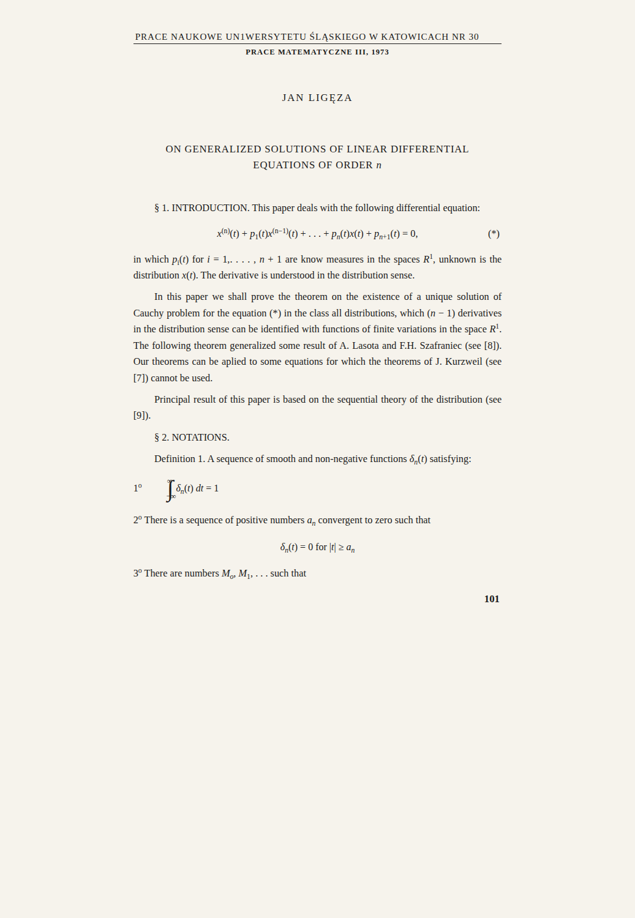PRACE NAUKOWE UN1WERSYTETU ŚLĄSKIEGO W KATOWICACH NR 30
PRACE MATEMATYCZNE III, 1973
JAN LIGĘZA
ON GENERALIZED SOLUTIONS OF LINEAR DIFFERENTIAL
EQUATIONS OF ORDER n
§ 1. INTRODUCTION. This paper deals with the following differential equation:
x(n)(t) + p1(t)x(n−1)(t) + . . . + pn(t)x(t) + pn+1(t) = 0, (*)
in which pi(t) for i = 1,. . . . , n + 1 are know measures in the spaces R1, unknown is the distribution x(t). The derivative is understood in the distribution sense.
In this paper we shall prove the theorem on the existence of a unique solution of Cauchy problem for the equation (*) in the class all distributions, which (n − 1) derivatives in the distribution sense can be identified with functions of finite variations in the space R1. The following theorem generalized some result of A. Lasota and F.H. Szafraniec (see [8]). Our theorems can be aplied to some equations for which the theorems of J. Kurzweil (see [7]) cannot be used.
Principal result of this paper is based on the sequential theory of the distribution (see [9]).
§ 2. NOTATIONS.
Definition 1. A sequence of smooth and non-negative functions δn(t) satisfying:
1o ∫∞−∞ δn(t) dt = 1
2o There is a sequence of positive numbers an convergent to zero such that
δn(t) = 0 for |t| ≥ an
3o There are numbers Mo, M1, . . . such that
101